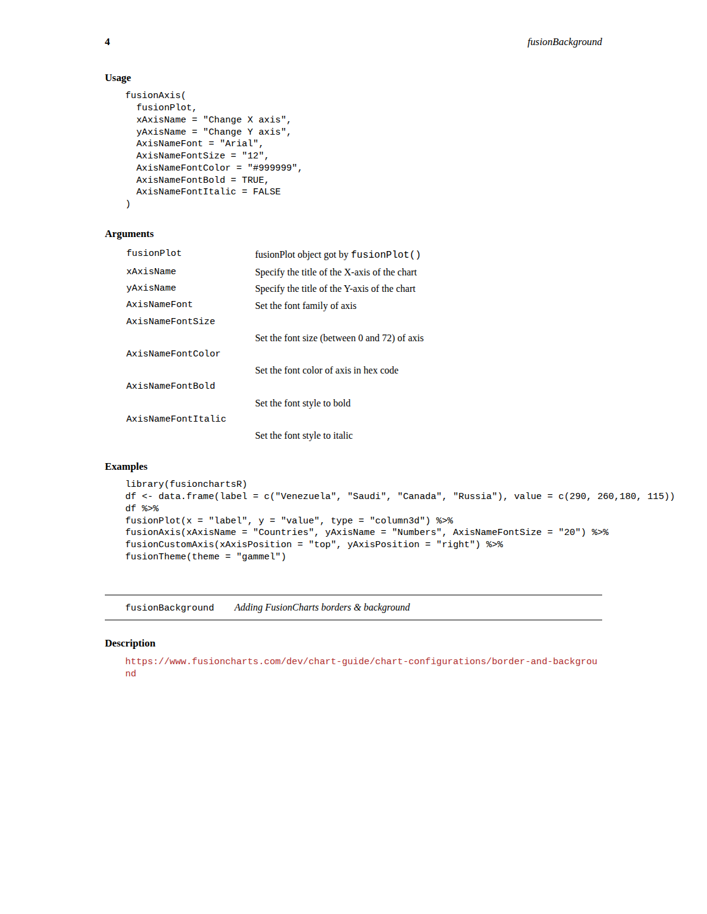4 fusionBackground
Usage
fusionAxis(
  fusionPlot,
  xAxisName = "Change X axis",
  yAxisName = "Change Y axis",
  AxisNameFont = "Arial",
  AxisNameFontSize = "12",
  AxisNameFontColor = "#999999",
  AxisNameFontBold = TRUE,
  AxisNameFontItalic = FALSE
)
Arguments
fusionPlot
fusionPlot object got by fusionPlot()
xAxisName
Specify the title of the X-axis of the chart
yAxisName
Specify the title of the Y-axis of the chart
AxisNameFont
Set the font family of axis
AxisNameFontSize
Set the font size (between 0 and 72) of axis
AxisNameFontColor
Set the font color of axis in hex code
AxisNameFontBold
Set the font style to bold
AxisNameFontItalic
Set the font style to italic
Examples
library(fusionchartsR)
df <- data.frame(label = c("Venezuela", "Saudi", "Canada", "Russia"), value = c(290, 260,180, 115))
df %>%
fusionPlot(x = "label", y = "value", type = "column3d") %>%
fusionAxis(xAxisName = "Countries", yAxisName = "Numbers", AxisNameFontSize = "20") %>%
fusionCustomAxis(xAxisPosition = "top", yAxisPosition = "right") %>%
fusionTheme(theme = "gammel")
fusionBackground Adding FusionCharts borders & background
Description
https://www.fusioncharts.com/dev/chart-guide/chart-configurations/border-and-background